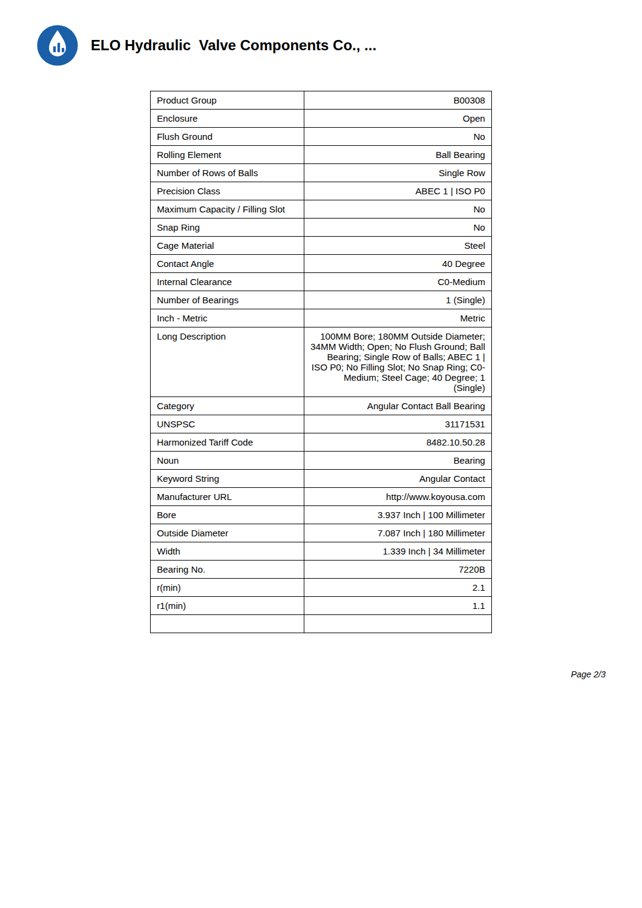ELO Hydraulic Valve Components Co., ...
| Product Group | B00308 |
| Enclosure | Open |
| Flush Ground | No |
| Rolling Element | Ball Bearing |
| Number of Rows of Balls | Single Row |
| Precision Class | ABEC 1 / ISO P0 |
| Maximum Capacity / Filling Slot | No |
| Snap Ring | No |
| Cage Material | Steel |
| Contact Angle | 40 Degree |
| Internal Clearance | C0-Medium |
| Number of Bearings | 1 (Single) |
| Inch - Metric | Metric |
| Long Description | 100MM Bore; 180MM Outside Diameter; 34MM Width; Open; No Flush Ground; Ball Bearing; Single Row of Balls; ABEC 1 / ISO P0; No Filling Slot; No Snap Ring; C0-Medium; Steel Cage; 40 Degree; 1 (Single) |
| Category | Angular Contact Ball Bearing |
| UNSPSC | 31171531 |
| Harmonized Tariff Code | 8482.10.50.28 |
| Noun | Bearing |
| Keyword String | Angular Contact |
| Manufacturer URL | http://www.koyousa.com |
| Bore | 3.937 Inch / 100 Millimeter |
| Outside Diameter | 7.087 Inch / 180 Millimeter |
| Width | 1.339 Inch / 34 Millimeter |
| Bearing No. | 7220B |
| r(min) | 2.1 |
| r1(min) | 1.1 |
Page 2/3